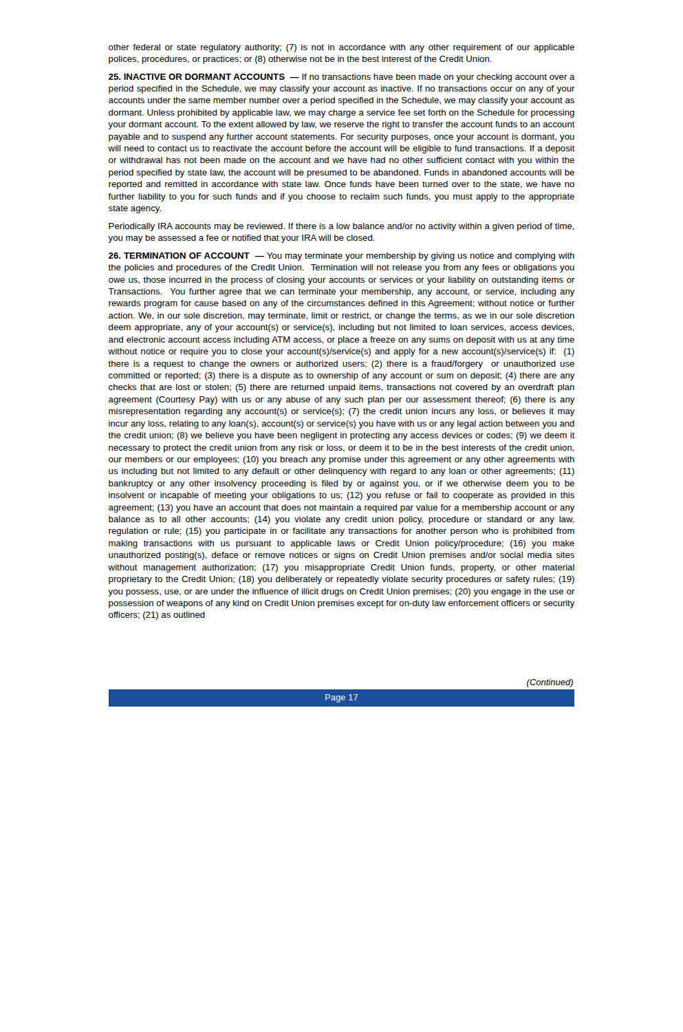other federal or state regulatory authority; (7) is not in accordance with any other requirement of our applicable polices, procedures, or practices; or (8) otherwise not be in the best interest of the Credit Union.
25. INACTIVE OR DORMANT ACCOUNTS — If no transactions have been made on your checking account over a period specified in the Schedule, we may classify your account as inactive. If no transactions occur on any of your accounts under the same member number over a period specified in the Schedule, we may classify your account as dormant. Unless prohibited by applicable law, we may charge a service fee set forth on the Schedule for processing your dormant account. To the extent allowed by law, we reserve the right to transfer the account funds to an account payable and to suspend any further account statements. For security purposes, once your account is dormant, you will need to contact us to reactivate the account before the account will be eligible to fund transactions. If a deposit or withdrawal has not been made on the account and we have had no other sufficient contact with you within the period specified by state law, the account will be presumed to be abandoned. Funds in abandoned accounts will be reported and remitted in accordance with state law. Once funds have been turned over to the state, we have no further liability to you for such funds and if you choose to reclaim such funds, you must apply to the appropriate state agency.
Periodically IRA accounts may be reviewed. If there is a low balance and/or no activity within a given period of time, you may be assessed a fee or notified that your IRA will be closed.
26. TERMINATION OF ACCOUNT — You may terminate your membership by giving us notice and complying with the policies and procedures of the Credit Union. Termination will not release you from any fees or obligations you owe us, those incurred in the process of closing your accounts or services or your liability on outstanding items or Transactions. You further agree that we can terminate your membership, any account, or service, including any rewards program for cause based on any of the circumstances defined in this Agreement; without notice or further action. We, in our sole discretion, may terminate, limit or restrict, or change the terms, as we in our sole discretion deem appropriate, any of your account(s) or service(s), including but not limited to loan services, access devices, and electronic account access including ATM access, or place a freeze on any sums on deposit with us at any time without notice or require you to close your account(s)/service(s) and apply for a new account(s)/service(s) if: (1) there is a request to change the owners or authorized users; (2) there is a fraud/forgery or unauthorized use committed or reported; (3) there is a dispute as to ownership of any account or sum on deposit; (4) there are any checks that are lost or stolen; (5) there are returned unpaid items, transactions not covered by an overdraft plan agreement (Courtesy Pay) with us or any abuse of any such plan per our assessment thereof; (6) there is any misrepresentation regarding any account(s) or service(s); (7) the credit union incurs any loss, or believes it may incur any loss, relating to any loan(s), account(s) or service(s) you have with us or any legal action between you and the credit union; (8) we believe you have been negligent in protecting any access devices or codes; (9) we deem it necessary to protect the credit union from any risk or loss, or deem it to be in the best interests of the credit union, our members or our employees; (10) you breach any promise under this agreement or any other agreements with us including but not limited to any default or other delinquency with regard to any loan or other agreements; (11) bankruptcy or any other insolvency proceeding is filed by or against you, or if we otherwise deem you to be insolvent or incapable of meeting your obligations to us; (12) you refuse or fail to cooperate as provided in this agreement; (13) you have an account that does not maintain a required par value for a membership account or any balance as to all other accounts; (14) you violate any credit union policy, procedure or standard or any law, regulation or rule; (15) you participate in or facilitate any transactions for another person who is prohibited from making transactions with us pursuant to applicable laws or Credit Union policy/procedure; (16) you make unauthorized posting(s), deface or remove notices or signs on Credit Union premises and/or social media sites without management authorization; (17) you misappropriate Credit Union funds, property, or other material proprietary to the Credit Union; (18) you deliberately or repeatedly violate security procedures or safety rules; (19) you possess, use, or are under the influence of illicit drugs on Credit Union premises; (20) you engage in the use or possession of weapons of any kind on Credit Union premises except for on-duty law enforcement officers or security officers; (21) as outlined
(Continued)
Page 17